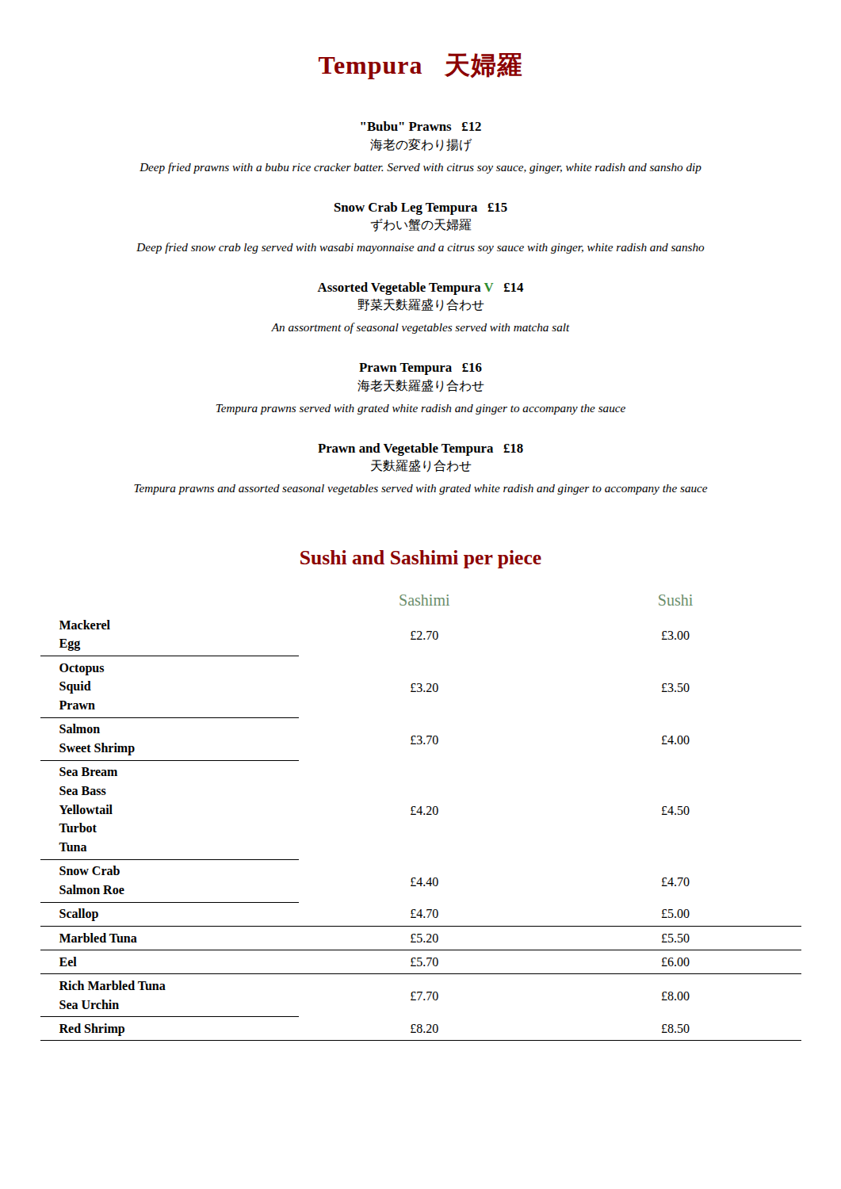Tempura 天婦羅
"Bubu" Prawns £12
海老の変わり揚げ
Deep fried prawns with a bubu rice cracker batter. Served with citrus soy sauce, ginger, white radish and sansho dip
Snow Crab Leg Tempura £15
ずわい蟹の天婦羅
Deep fried snow crab leg served with wasabi mayonnaise and a citrus soy sauce with ginger, white radish and sansho
Assorted Vegetable Tempura V £14
野菜天麩羅盛り合わせ
An assortment of seasonal vegetables served with matcha salt
Prawn Tempura £16
海老天麩羅盛り合わせ
Tempura prawns served with grated white radish and ginger to accompany the sauce
Prawn and Vegetable Tempura £18
天麩羅盛り合わせ
Tempura prawns and assorted seasonal vegetables served with grated white radish and ginger to accompany the sauce
Sushi and Sashimi per piece
| | Sashimi | Sushi |
| --- | --- | --- |
| Mackerel | £2.70 | £3.00 |
| Egg |
| Octopus | £3.20 | £3.50 |
| Squid |
| Prawn |
| Salmon | £3.70 | £4.00 |
| Sweet Shrimp |
| Sea Bream | £4.20 | £4.50 |
| Sea Bass |
| Yellowtail |
| Turbot |
| Tuna |
| Snow Crab | £4.40 | £4.70 |
| Salmon Roe |
| Scallop | £4.70 | £5.00 |
| Marbled Tuna | £5.20 | £5.50 |
| Eel | £5.70 | £6.00 |
| Rich Marbled Tuna | £7.70 | £8.00 |
| Sea Urchin |
| Red Shrimp | £8.20 | £8.50 |